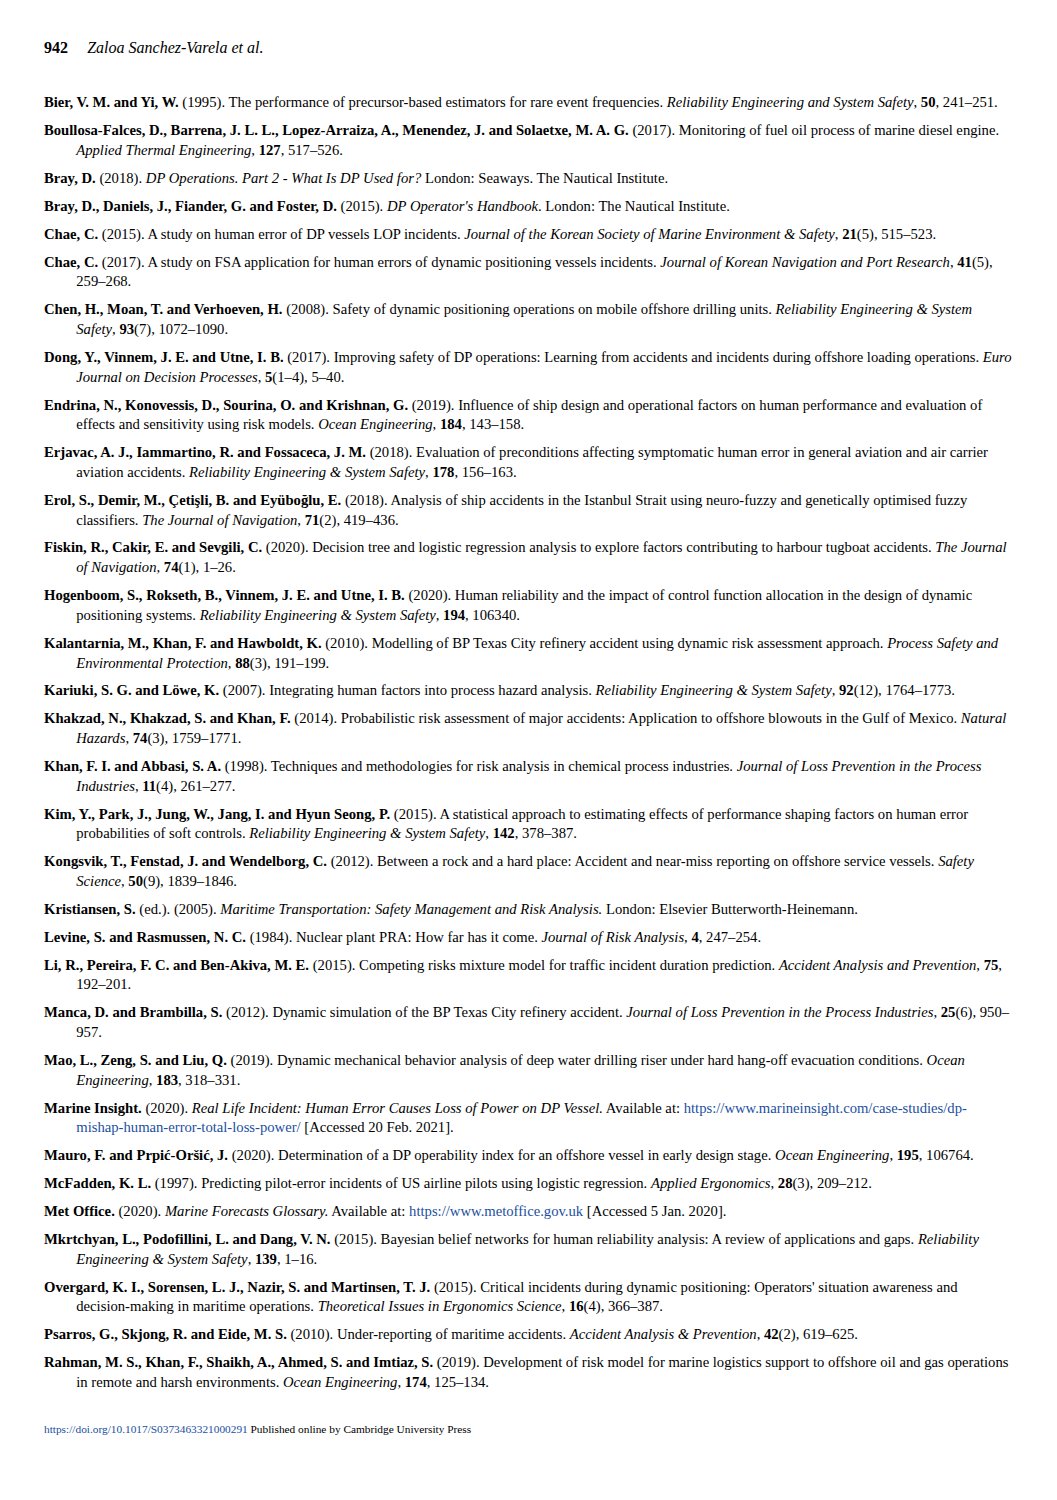942 Zaloa Sanchez-Varela et al.
Bier, V. M. and Yi, W. (1995). The performance of precursor-based estimators for rare event frequencies. Reliability Engineering and System Safety, 50, 241–251.
Boullosa-Falces, D., Barrena, J. L. L., Lopez-Arraiza, A., Menendez, J. and Solaetxe, M. A. G. (2017). Monitoring of fuel oil process of marine diesel engine. Applied Thermal Engineering, 127, 517–526.
Bray, D. (2018). DP Operations. Part 2 - What Is DP Used for? London: Seaways. The Nautical Institute.
Bray, D., Daniels, J., Fiander, G. and Foster, D. (2015). DP Operator's Handbook. London: The Nautical Institute.
Chae, C. (2015). A study on human error of DP vessels LOP incidents. Journal of the Korean Society of Marine Environment & Safety, 21(5), 515–523.
Chae, C. (2017). A study on FSA application for human errors of dynamic positioning vessels incidents. Journal of Korean Navigation and Port Research, 41(5), 259–268.
Chen, H., Moan, T. and Verhoeven, H. (2008). Safety of dynamic positioning operations on mobile offshore drilling units. Reliability Engineering & System Safety, 93(7), 1072–1090.
Dong, Y., Vinnem, J. E. and Utne, I. B. (2017). Improving safety of DP operations: Learning from accidents and incidents during offshore loading operations. Euro Journal on Decision Processes, 5(1–4), 5–40.
Endrina, N., Konovessis, D., Sourina, O. and Krishnan, G. (2019). Influence of ship design and operational factors on human performance and evaluation of effects and sensitivity using risk models. Ocean Engineering, 184, 143–158.
Erjavac, A. J., Iammartino, R. and Fossaceca, J. M. (2018). Evaluation of preconditions affecting symptomatic human error in general aviation and air carrier aviation accidents. Reliability Engineering & System Safety, 178, 156–163.
Erol, S., Demir, M., Çetişli, B. and Eyüboğlu, E. (2018). Analysis of ship accidents in the Istanbul Strait using neuro-fuzzy and genetically optimised fuzzy classifiers. The Journal of Navigation, 71(2), 419–436.
Fiskin, R., Cakir, E. and Sevgili, C. (2020). Decision tree and logistic regression analysis to explore factors contributing to harbour tugboat accidents. The Journal of Navigation, 74(1), 1–26.
Hogenboom, S., Rokseth, B., Vinnem, J. E. and Utne, I. B. (2020). Human reliability and the impact of control function allocation in the design of dynamic positioning systems. Reliability Engineering & System Safety, 194, 106340.
Kalantarnia, M., Khan, F. and Hawboldt, K. (2010). Modelling of BP Texas City refinery accident using dynamic risk assessment approach. Process Safety and Environmental Protection, 88(3), 191–199.
Kariuki, S. G. and Löwe, K. (2007). Integrating human factors into process hazard analysis. Reliability Engineering & System Safety, 92(12), 1764–1773.
Khakzad, N., Khakzad, S. and Khan, F. (2014). Probabilistic risk assessment of major accidents: Application to offshore blowouts in the Gulf of Mexico. Natural Hazards, 74(3), 1759–1771.
Khan, F. I. and Abbasi, S. A. (1998). Techniques and methodologies for risk analysis in chemical process industries. Journal of Loss Prevention in the Process Industries, 11(4), 261–277.
Kim, Y., Park, J., Jung, W., Jang, I. and Hyun Seong, P. (2015). A statistical approach to estimating effects of performance shaping factors on human error probabilities of soft controls. Reliability Engineering & System Safety, 142, 378–387.
Kongsvik, T., Fenstad, J. and Wendelborg, C. (2012). Between a rock and a hard place: Accident and near-miss reporting on offshore service vessels. Safety Science, 50(9), 1839–1846.
Kristiansen, S. (ed.). (2005). Maritime Transportation: Safety Management and Risk Analysis. London: Elsevier Butterworth-Heinemann.
Levine, S. and Rasmussen, N. C. (1984). Nuclear plant PRA: How far has it come. Journal of Risk Analysis, 4, 247–254.
Li, R., Pereira, F. C. and Ben-Akiva, M. E. (2015). Competing risks mixture model for traffic incident duration prediction. Accident Analysis and Prevention, 75, 192–201.
Manca, D. and Brambilla, S. (2012). Dynamic simulation of the BP Texas City refinery accident. Journal of Loss Prevention in the Process Industries, 25(6), 950–957.
Mao, L., Zeng, S. and Liu, Q. (2019). Dynamic mechanical behavior analysis of deep water drilling riser under hard hang-off evacuation conditions. Ocean Engineering, 183, 318–331.
Marine Insight. (2020). Real Life Incident: Human Error Causes Loss of Power on DP Vessel. Available at: https://www.marineinsight.com/case-studies/dp-mishap-human-error-total-loss-power/ [Accessed 20 Feb. 2021].
Mauro, F. and Prpić-Oršić, J. (2020). Determination of a DP operability index for an offshore vessel in early design stage. Ocean Engineering, 195, 106764.
McFadden, K. L. (1997). Predicting pilot-error incidents of US airline pilots using logistic regression. Applied Ergonomics, 28(3), 209–212.
Met Office. (2020). Marine Forecasts Glossary. Available at: https://www.metoffice.gov.uk [Accessed 5 Jan. 2020].
Mkrtchyan, L., Podofillini, L. and Dang, V. N. (2015). Bayesian belief networks for human reliability analysis: A review of applications and gaps. Reliability Engineering & System Safety, 139, 1–16.
Overgard, K. I., Sorensen, L. J., Nazir, S. and Martinsen, T. J. (2015). Critical incidents during dynamic positioning: Operators' situation awareness and decision-making in maritime operations. Theoretical Issues in Ergonomics Science, 16(4), 366–387.
Psarros, G., Skjong, R. and Eide, M. S. (2010). Under-reporting of maritime accidents. Accident Analysis & Prevention, 42(2), 619–625.
Rahman, M. S., Khan, F., Shaikh, A., Ahmed, S. and Imtiaz, S. (2019). Development of risk model for marine logistics support to offshore oil and gas operations in remote and harsh environments. Ocean Engineering, 174, 125–134.
https://doi.org/10.1017/S0373463321000291 Published online by Cambridge University Press